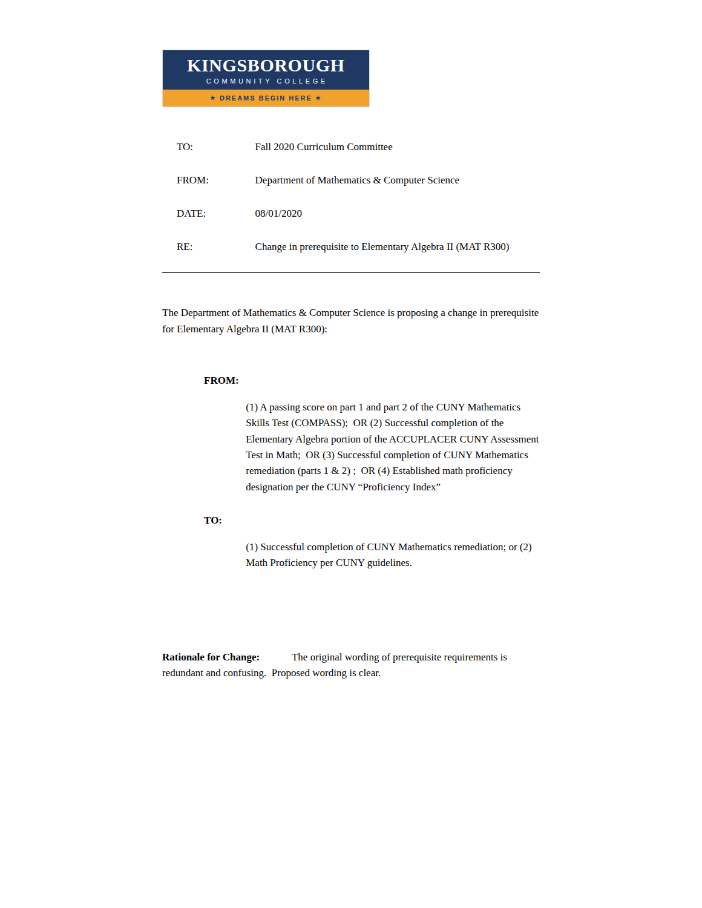KINGSBOROUGH
COMMUNITY COLLEGE
★ DREAMS BEGIN HERE ★
TO:
Fall 2020 Curriculum Committee
FROM:
Department of Mathematics & Computer Science
DATE:
08/01/2020
RE:
Change in prerequisite to Elementary Algebra II (MAT R300)
The Department of Mathematics & Computer Science is proposing a change in prerequisite for Elementary Algebra II (MAT R300):
FROM:
(1) A passing score on part 1 and part 2 of the CUNY Mathematics Skills Test (COMPASS); OR (2) Successful completion of the Elementary Algebra portion of the ACCUPLACER CUNY Assessment Test in Math; OR (3) Successful completion of CUNY Mathematics remediation (parts 1 & 2) ; OR (4) Established math proficiency designation per the CUNY “Proficiency Index”
TO:
(1) Successful completion of CUNY Mathematics remediation; or (2) Math Proficiency per CUNY guidelines.
Rationale for Change: The original wording of prerequisite requirements is redundant and confusing. Proposed wording is clear.